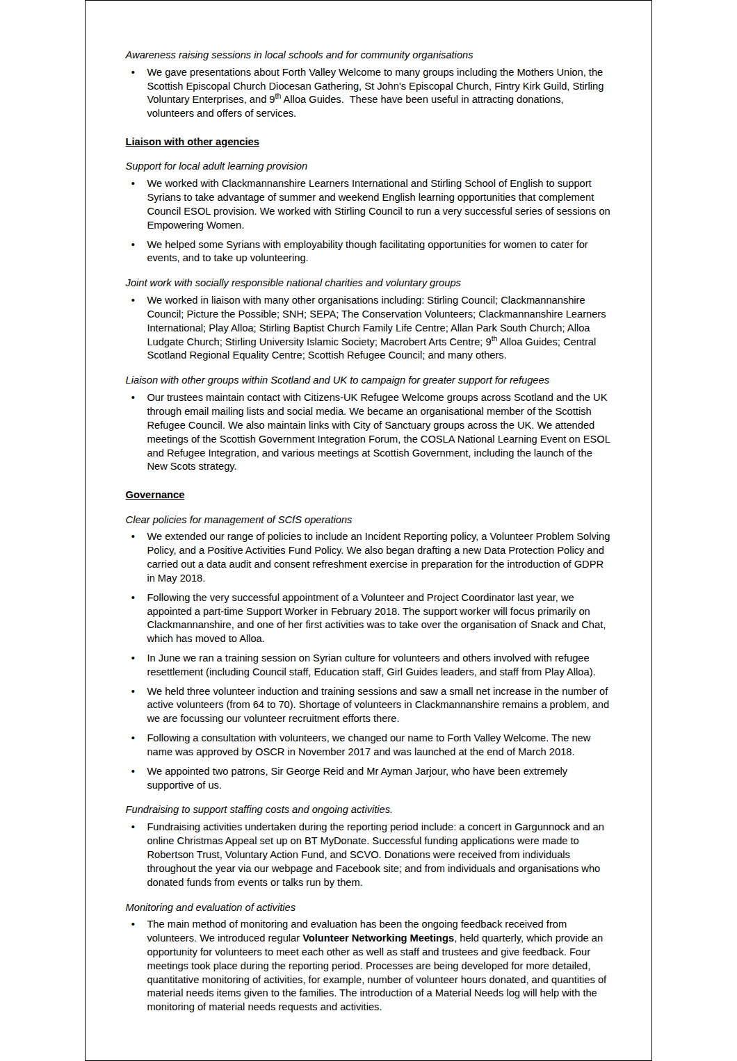Awareness raising sessions in local schools and for community organisations
We gave presentations about Forth Valley Welcome to many groups including the Mothers Union, the Scottish Episcopal Church Diocesan Gathering, St John's Episcopal Church, Fintry Kirk Guild, Stirling Voluntary Enterprises, and 9th Alloa Guides. These have been useful in attracting donations, volunteers and offers of services.
Liaison with other agencies
Support for local adult learning provision
We worked with Clackmannanshire Learners International and Stirling School of English to support Syrians to take advantage of summer and weekend English learning opportunities that complement Council ESOL provision. We worked with Stirling Council to run a very successful series of sessions on Empowering Women.
We helped some Syrians with employability though facilitating opportunities for women to cater for events, and to take up volunteering.
Joint work with socially responsible national charities and voluntary groups
We worked in liaison with many other organisations including: Stirling Council; Clackmannanshire Council; Picture the Possible; SNH; SEPA; The Conservation Volunteers; Clackmannanshire Learners International; Play Alloa; Stirling Baptist Church Family Life Centre; Allan Park South Church; Alloa Ludgate Church; Stirling University Islamic Society; Macrobert Arts Centre; 9th Alloa Guides; Central Scotland Regional Equality Centre; Scottish Refugee Council; and many others.
Liaison with other groups within Scotland and UK to campaign for greater support for refugees
Our trustees maintain contact with Citizens-UK Refugee Welcome groups across Scotland and the UK through email mailing lists and social media. We became an organisational member of the Scottish Refugee Council. We also maintain links with City of Sanctuary groups across the UK. We attended meetings of the Scottish Government Integration Forum, the COSLA National Learning Event on ESOL and Refugee Integration, and various meetings at Scottish Government, including the launch of the New Scots strategy.
Governance
Clear policies for management of SCfS operations
We extended our range of policies to include an Incident Reporting policy, a Volunteer Problem Solving Policy, and a Positive Activities Fund Policy. We also began drafting a new Data Protection Policy and carried out a data audit and consent refreshment exercise in preparation for the introduction of GDPR in May 2018.
Following the very successful appointment of a Volunteer and Project Coordinator last year, we appointed a part-time Support Worker in February 2018. The support worker will focus primarily on Clackmannanshire, and one of her first activities was to take over the organisation of Snack and Chat, which has moved to Alloa.
In June we ran a training session on Syrian culture for volunteers and others involved with refugee resettlement (including Council staff, Education staff, Girl Guides leaders, and staff from Play Alloa).
We held three volunteer induction and training sessions and saw a small net increase in the number of active volunteers (from 64 to 70). Shortage of volunteers in Clackmannanshire remains a problem, and we are focussing our volunteer recruitment efforts there.
Following a consultation with volunteers, we changed our name to Forth Valley Welcome. The new name was approved by OSCR in November 2017 and was launched at the end of March 2018.
We appointed two patrons, Sir George Reid and Mr Ayman Jarjour, who have been extremely supportive of us.
Fundraising to support staffing costs and ongoing activities.
Fundraising activities undertaken during the reporting period include: a concert in Gargunnock and an online Christmas Appeal set up on BT MyDonate. Successful funding applications were made to Robertson Trust, Voluntary Action Fund, and SCVO. Donations were received from individuals throughout the year via our webpage and Facebook site; and from individuals and organisations who donated funds from events or talks run by them.
Monitoring and evaluation of activities
The main method of monitoring and evaluation has been the ongoing feedback received from volunteers. We introduced regular Volunteer Networking Meetings, held quarterly, which provide an opportunity for volunteers to meet each other as well as staff and trustees and give feedback. Four meetings took place during the reporting period. Processes are being developed for more detailed, quantitative monitoring of activities, for example, number of volunteer hours donated, and quantities of material needs items given to the families. The introduction of a Material Needs log will help with the monitoring of material needs requests and activities.